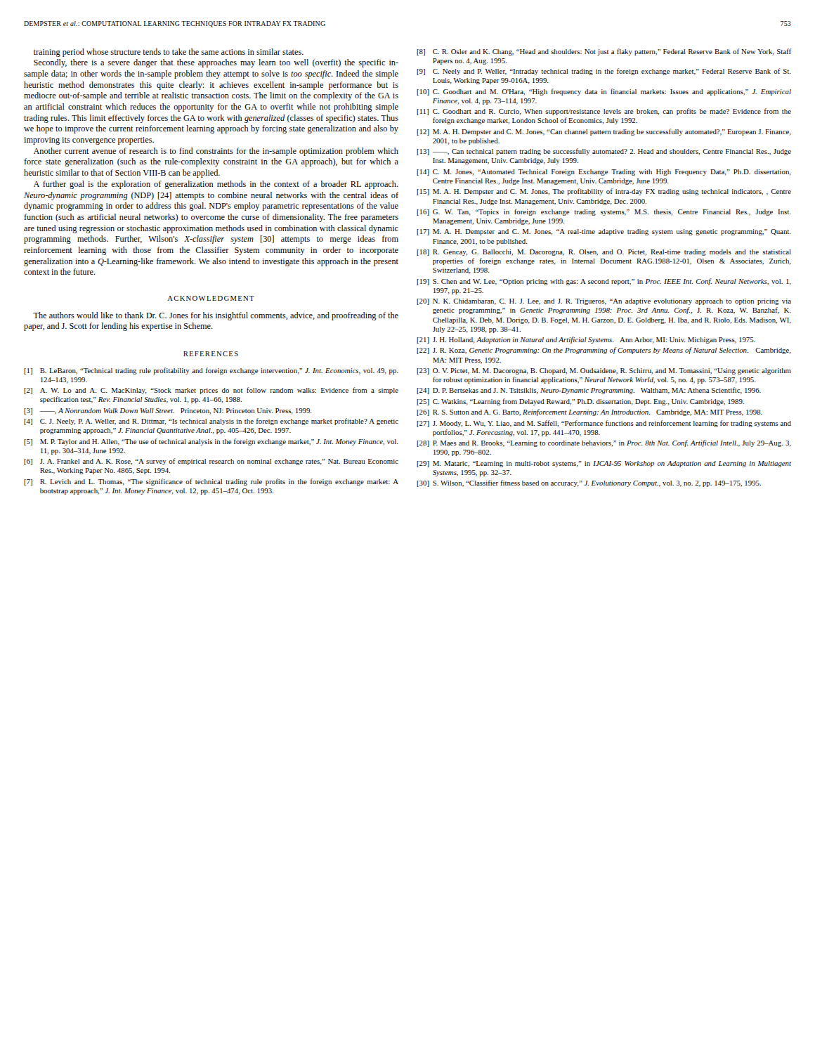Dempster et al.: Computational Learning Techniques for Intraday FX Trading 753
training period whose structure tends to take the same actions in similar states.
Secondly, there is a severe danger that these approaches may learn too well (overfit) the specific in-sample data; in other words the in-sample problem they attempt to solve is too specific. Indeed the simple heuristic method demonstrates this quite clearly: it achieves excellent in-sample performance but is mediocre out-of-sample and terrible at realistic transaction costs. The limit on the complexity of the GA is an artificial constraint which reduces the opportunity for the GA to overfit while not prohibiting simple trading rules. This limit effectively forces the GA to work with generalized (classes of specific) states. Thus we hope to improve the current reinforcement learning approach by forcing state generalization and also by improving its convergence properties.
Another current avenue of research is to find constraints for the in-sample optimization problem which force state generalization (such as the rule-complexity constraint in the GA approach), but for which a heuristic similar to that of Section VIII-B can be applied.
A further goal is the exploration of generalization methods in the context of a broader RL approach. Neuro-dynamic programming (NDP) [24] attempts to combine neural networks with the central ideas of dynamic programming in order to address this goal. NDP's employ parametric representations of the value function (such as artificial neural networks) to overcome the curse of dimensionality. The free parameters are tuned using regression or stochastic approximation methods used in combination with classical dynamic programming methods. Further, Wilson's X-classifier system [30] attempts to merge ideas from reinforcement learning with those from the Classifier System community in order to incorporate generalization into a Q-Learning-like framework. We also intend to investigate this approach in the present context in the future.
Acknowledgment
The authors would like to thank Dr. C. Jones for his insightful comments, advice, and proofreading of the paper, and J. Scott for lending his expertise in Scheme.
References
[1] B. LeBaron, “Technical trading rule profitability and foreign exchange intervention,” J. Int. Economics, vol. 49, pp. 124–143, 1999.
[2] A. W. Lo and A. C. MacKinlay, “Stock market prices do not follow random walks: Evidence from a simple specification test,” Rev. Financial Studies, vol. 1, pp. 41–66, 1988.
[3]——, A Nonrandom Walk Down Wall Street. Princeton, NJ: Princeton Univ. Press, 1999.
[4] C. J. Neely, P. A. Weller, and R. Dittmar, “Is technical analysis in the foreign exchange market profitable? A genetic programming approach,” J. Financial Quantitative Anal., pp. 405–426, Dec. 1997.
[5] M. P. Taylor and H. Allen, “The use of technical analysis in the foreign exchange market,” J. Int. Money Finance, vol. 11, pp. 304–314, June 1992.
[6] J. A. Frankel and A. K. Rose, “A survey of empirical research on nominal exchange rates,” Nat. Bureau Economic Res., Working Paper No. 4865, Sept. 1994.
[7] R. Levich and L. Thomas, “The significance of technical trading rule profits in the foreign exchange market: A bootstrap approach,” J. Int. Money Finance, vol. 12, pp. 451–474, Oct. 1993.
[8] C. R. Osler and K. Chang, “Head and shoulders: Not just a flaky pattern,” Federal Reserve Bank of New York, Staff Papers no. 4, Aug. 1995.
[9] C. Neely and P. Weller, “Intraday technical trading in the foreign exchange market,” Federal Reserve Bank of St. Louis, Working Paper 99-016A, 1999.
[10] C. Goodhart and M. O'Hara, “High frequency data in financial markets: Issues and applications,” J. Empirical Finance, vol. 4, pp. 73–114, 1997.
[11] C. Goodhart and R. Curcio, When support/resistance levels are broken, can profits be made? Evidence from the foreign exchange market, London School of Economics, July 1992.
[12] M. A. H. Dempster and C. M. Jones, “Can channel pattern trading be successfully automated?,” European J. Finance, 2001, to be published.
[13]——, Can technical pattern trading be successfully automated? 2. Head and shoulders, Centre Financial Res., Judge Inst. Management, Univ. Cambridge, July 1999.
[14] C. M. Jones, “Automated Technical Foreign Exchange Trading with High Frequency Data,” Ph.D. dissertation, Centre Financial Res., Judge Inst. Management, Univ. Cambridge, June 1999.
[15] M. A. H. Dempster and C. M. Jones, The profitability of intra-day FX trading using technical indicators, , Centre Financial Res., Judge Inst. Management, Univ. Cambridge, Dec. 2000.
[16] G. W. Tan, “Topics in foreign exchange trading systems,” M.S. thesis, Centre Financial Res., Judge Inst. Management, Univ. Cambridge, June 1999.
[17] M. A. H. Dempster and C. M. Jones, “A real-time adaptive trading system using genetic programming,” Quant. Finance, 2001, to be published.
[18] R. Gencay, G. Ballocchi, M. Dacorogna, R. Olsen, and O. Pictet, Real-time trading models and the statistical properties of foreign exchange rates, in Internal Document RAG.1988-12-01, Olsen & Associates, Zurich, Switzerland, 1998.
[19] S. Chen and W. Lee, “Option pricing with gas: A second report,” in Proc. IEEE Int. Conf. Neural Networks, vol. 1, 1997, pp. 21–25.
[20] N. K. Chidambaran, C. H. J. Lee, and J. R. Trigueros, “An adaptive evolutionary approach to option pricing via genetic programming,” in Genetic Programming 1998: Proc. 3rd Annu. Conf., J. R. Koza, W. Banzhaf, K. Chellapilla, K. Deb, M. Dorigo, D. B. Fogel, M. H. Garzon, D. E. Goldberg, H. Iba, and R. Riolo, Eds. Madison, WI, July 22–25, 1998, pp. 38–41.
[21] J. H. Holland, Adaptation in Natural and Artificial Systems. Ann Arbor, MI: Univ. Michigan Press, 1975.
[22] J. R. Koza, Genetic Programming: On the Programming of Computers by Means of Natural Selection. Cambridge, MA: MIT Press, 1992.
[23] O. V. Pictet, M. M. Dacorogna, B. Chopard, M. Oudsaidene, R. Schirru, and M. Tomassini, “Using genetic algorithm for robust optimization in financial applications,” Neural Network World, vol. 5, no. 4, pp. 573–587, 1995.
[24] D. P. Bertsekas and J. N. Tsitsiklis, Neuro-Dynamic Programming. Waltham, MA: Athena Scientific, 1996.
[25] C. Watkins, “Learning from Delayed Reward,” Ph.D. dissertation, Dept. Eng., Univ. Cambridge, 1989.
[26] R. S. Sutton and A. G. Barto, Reinforcement Learning: An Introduction. Cambridge, MA: MIT Press, 1998.
[27] J. Moody, L. Wu, Y. Liao, and M. Saffell, “Performance functions and reinforcement learning for trading systems and portfolios,” J. Forecasting, vol. 17, pp. 441–470, 1998.
[28] P. Maes and R. Brooks, “Learning to coordinate behaviors,” in Proc. 8th Nat. Conf. Artificial Intell., July 29–Aug. 3, 1990, pp. 796–802.
[29] M. Mataric, “Learning in multi-robot systems,” in IJCAI-95 Workshop on Adaptation and Learning in Multiagent Systems, 1995, pp. 32–37.
[30] S. Wilson, “Classifier fitness based on accuracy,” J. Evolutionary Comput., vol. 3, no. 2, pp. 149–175, 1995.